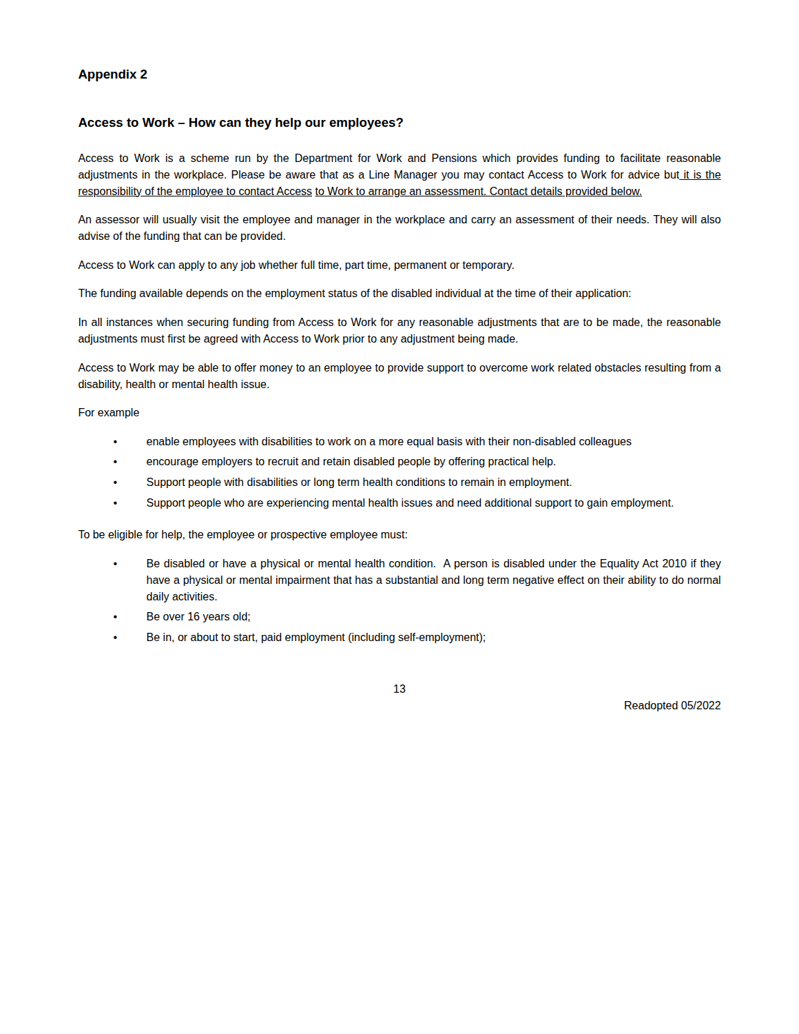Appendix 2
Access to Work – How can they help our employees?
Access to Work is a scheme run by the Department for Work and Pensions which provides funding to facilitate reasonable adjustments in the workplace. Please be aware that as a Line Manager you may contact Access to Work for advice but it is the responsibility of the employee to contact Access to Work to arrange an assessment. Contact details provided below.
An assessor will usually visit the employee and manager in the workplace and carry an assessment of their needs. They will also advise of the funding that can be provided.
Access to Work can apply to any job whether full time, part time, permanent or temporary.
The funding available depends on the employment status of the disabled individual at the time of their application:
In all instances when securing funding from Access to Work for any reasonable adjustments that are to be made, the reasonable adjustments must first be agreed with Access to Work prior to any adjustment being made.
Access to Work may be able to offer money to an employee to provide support to overcome work related obstacles resulting from a disability, health or mental health issue.
For example
enable employees with disabilities to work on a more equal basis with their non-disabled colleagues
encourage employers to recruit and retain disabled people by offering practical help.
Support people with disabilities or long term health conditions to remain in employment.
Support people who are experiencing mental health issues and need additional support to gain employment.
To be eligible for help, the employee or prospective employee must:
Be disabled or have a physical or mental health condition. A person is disabled under the Equality Act 2010 if they have a physical or mental impairment that has a substantial and long term negative effect on their ability to do normal daily activities.
Be over 16 years old;
Be in, or about to start, paid employment (including self-employment);
13
Readopted 05/2022